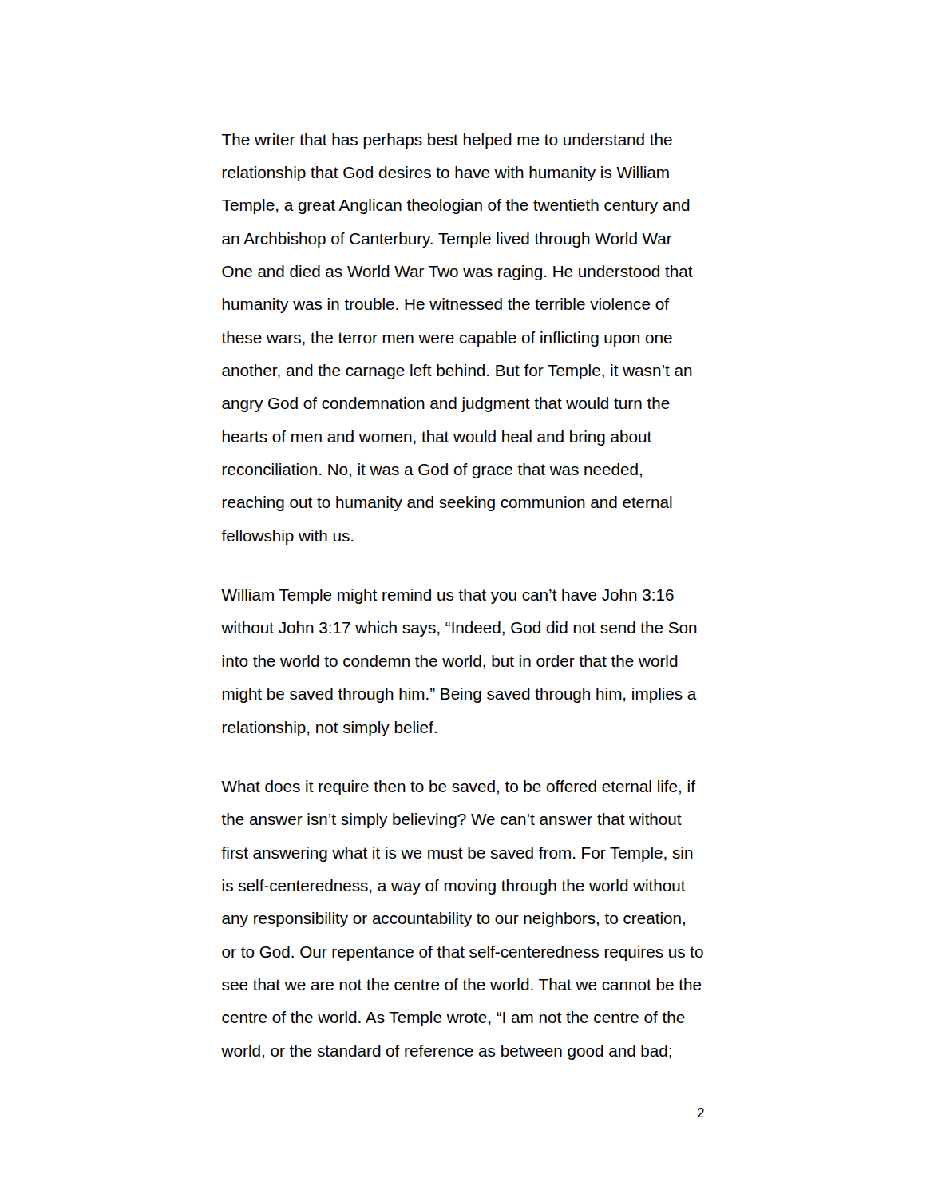The writer that has perhaps best helped me to understand the relationship that God desires to have with humanity is William Temple, a great Anglican theologian of the twentieth century and an Archbishop of Canterbury. Temple lived through World War One and died as World War Two was raging. He understood that humanity was in trouble. He witnessed the terrible violence of these wars, the terror men were capable of inflicting upon one another, and the carnage left behind. But for Temple, it wasn’t an angry God of condemnation and judgment that would turn the hearts of men and women, that would heal and bring about reconciliation. No, it was a God of grace that was needed, reaching out to humanity and seeking communion and eternal fellowship with us.
William Temple might remind us that you can’t have John 3:16 without John 3:17 which says, “Indeed, God did not send the Son into the world to condemn the world, but in order that the world might be saved through him.” Being saved through him, implies a relationship, not simply belief.
What does it require then to be saved, to be offered eternal life, if the answer isn’t simply believing? We can’t answer that without first answering what it is we must be saved from. For Temple, sin is self-centeredness, a way of moving through the world without any responsibility or accountability to our neighbors, to creation, or to God. Our repentance of that self-centeredness requires us to see that we are not the centre of the world. That we cannot be the centre of the world. As Temple wrote, “I am not the centre of the world, or the standard of reference as between good and bad;
2